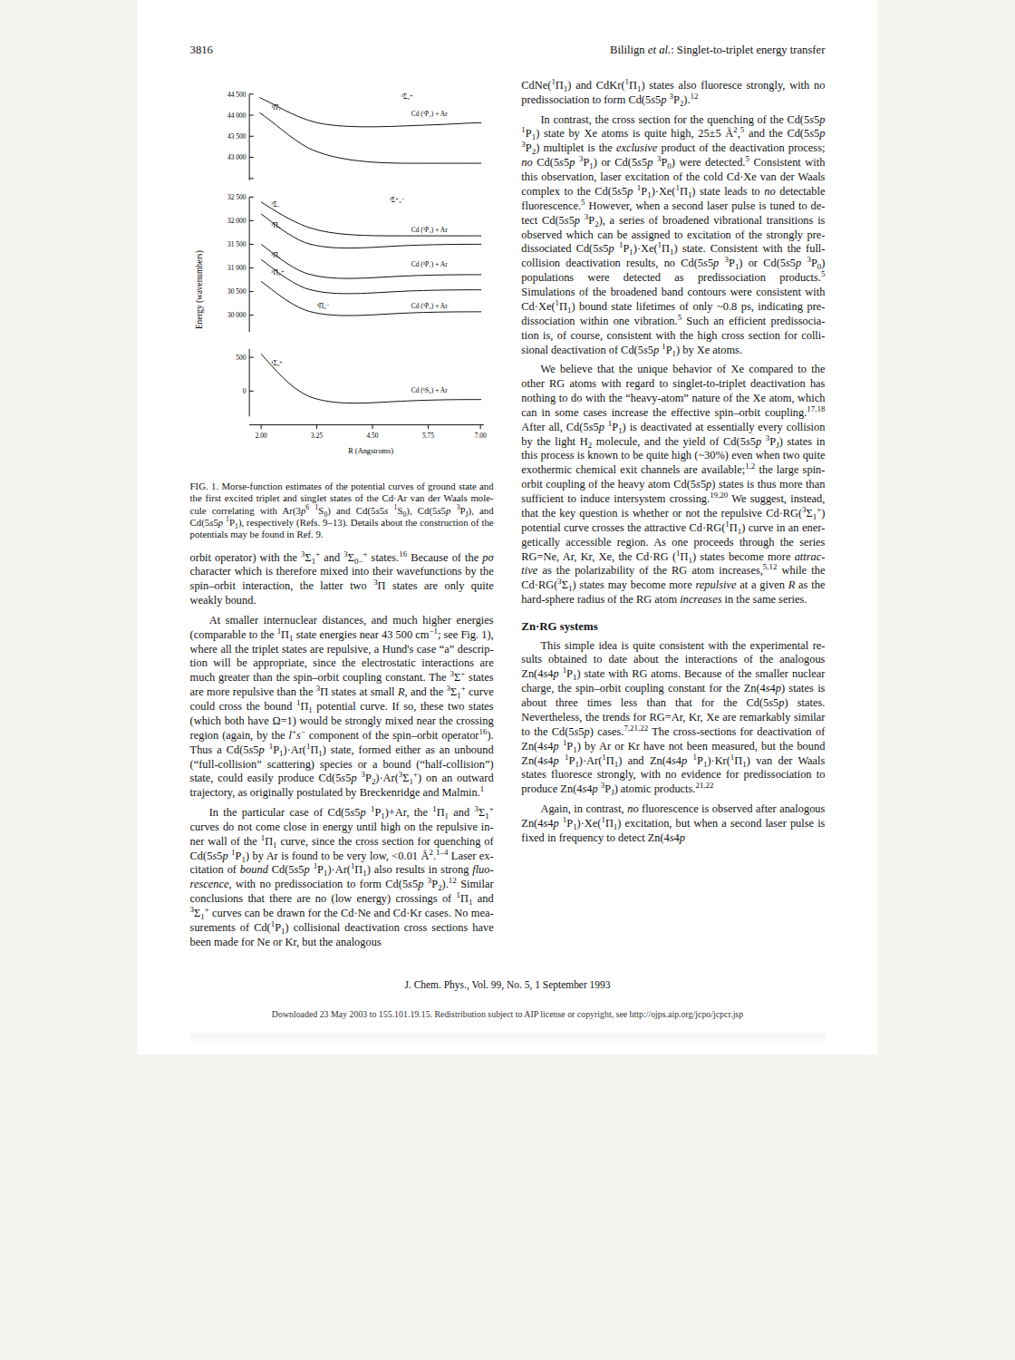3816 Bililign et al.: Singlet-to-triplet energy transfer
Energy (wavenumbers) 44 500 44 000 43 500 43 000 ¹Π₁ ³Σ₀⁺ Cd (³P₂) + Ar 32 500 32 000 31 500 31 000 30 500 30 000 ³Σ₁ ³Π₂ ³Π₁ ³Π₀⁺ ³Π₀⁻ ³Σ⁺₀⁻ Cd (³P₂) + Ar Cd (³P₁) + Ar Cd (³P₀) + Ar 500 0 ¹Σ₀⁺ Cd (¹S₀) + Ar 2.00 3.25 4.50 5.75 7.00 R (Angstroms)
FIG. 1. Morse-function estimates of the potential curves of ground state and the first excited triplet and singlet states of the Cd·Ar van der Waals molecule correlating with Ar(3p6 1S0) and Cd(5s5s 1S0), Cd(5s5p 3PJ), and Cd(5s5p 1P1), respectively (Refs. 9–13). Details about the construction of the potentials may be found in Ref. 9.
orbit operator) with the 3Σ1+ and 3Σ0−+ states.16 Because of the pσ character which is therefore mixed into their wavefunctions by the spin–orbit interaction, the latter two 3Π states are only quite weakly bound.
At smaller internuclear distances, and much higher energies (comparable to the 1Π1 state energies near 43 500 cm−1; see Fig. 1), where all the triplet states are repulsive, a Hund's case “a” description will be appropriate, since the electrostatic interactions are much greater than the spin–orbit coupling constant. The 3Σ+ states are more repulsive than the 3Π states at small R, and the 3Σ1+ curve could cross the bound 1Π1 potential curve. If so, these two states (which both have Ω=1) would be strongly mixed near the crossing region (again, by the l+s− component of the spin–orbit operator16). Thus a Cd(5s5p 1P1)·Ar(1Π1) state, formed either as an unbound (“full-collision” scattering) species or a bound (“half-collision”) state, could easily produce Cd(5s5p 3P2)·Ar(3Σ1+) on an outward trajectory, as originally postulated by Breckenridge and Malmin.1
In the particular case of Cd(5s5p 1P1)+Ar, the 1Π1 and 3Σ1+ curves do not come close in energy until high on the repulsive inner wall of the 1Π1 curve, since the cross section for quenching of Cd(5s5p 1P1) by Ar is found to be very low, <0.01 Å2.1–4 Laser excitation of bound Cd(5s5p 1P1)·Ar(1Π1) also results in strong fluorescence, with no predissociation to form Cd(5s5p 3P2).12 Similar conclusions that there are no (low energy) crossings of 1Π1 and 3Σ1+ curves can be drawn for the Cd·Ne and Cd·Kr cases. No measurements of Cd(1P1) collisional deactivation cross sections have been made for Ne or Kr, but the analogous
CdNe(1Π1) and CdKr(1Π1) states also fluoresce strongly, with no predissociation to form Cd(5s5p 3P2).12
In contrast, the cross section for the quenching of the Cd(5s5p 1P1) state by Xe atoms is quite high, 25±5 Å2,5 and the Cd(5s5p 3P2) multiplet is the exclusive product of the deactivation process; no Cd(5s5p 3P1) or Cd(5s5p 3P0) were detected.5 Consistent with this observation, laser excitation of the cold Cd·Xe van der Waals complex to the Cd(5s5p 1P1)·Xe(1Π1) state leads to no detectable fluorescence.5 However, when a second laser pulse is tuned to detect Cd(5s5p 3P2), a series of broadened vibrational transitions is observed which can be assigned to excitation of the strongly predissociated Cd(5s5p 1P1)·Xe(1Π1) state. Consistent with the full-collision deactivation results, no Cd(5s5p 3P1) or Cd(5s5p 3P0) populations were detected as predissociation products.5 Simulations of the broadened band contours were consistent with Cd·Xe(1Π1) bound state lifetimes of only ~0.8 ps, indicating predissociation within one vibration.5 Such an efficient predissociation is, of course, consistent with the high cross section for collisional deactivation of Cd(5s5p 1P1) by Xe atoms.
We believe that the unique behavior of Xe compared to the other RG atoms with regard to singlet-to-triplet deactivation has nothing to do with the “heavy-atom” nature of the Xe atom, which can in some cases increase the effective spin–orbit coupling.17,18 After all, Cd(5s5p 1P1) is deactivated at essentially every collision by the light H2 molecule, and the yield of Cd(5s5p 3PJ) states in this process is known to be quite high (~30%) even when two quite exothermic chemical exit channels are available;1,2 the large spin-orbit coupling of the heavy atom Cd(5s5p) states is thus more than sufficient to induce intersystem crossing.19,20 We suggest, instead, that the key question is whether or not the repulsive Cd·RG(3Σ1+) potential curve crosses the attractive Cd·RG(1Π1) curve in an energetically accessible region. As one proceeds through the series RG=Ne, Ar, Kr, Xe, the Cd·RG (1Π1) states become more attractive as the polarizability of the RG atom increases,5,12 while the Cd·RG(3Σ1) states may become more repulsive at a given R as the hard-sphere radius of the RG atom increases in the same series.
Zn·RG systems
This simple idea is quite consistent with the experimental results obtained to date about the interactions of the analogous Zn(4s4p 1P1) state with RG atoms. Because of the smaller nuclear charge, the spin–orbit coupling constant for the Zn(4s4p) states is about three times less than that for the Cd(5s5p) states. Nevertheless, the trends for RG=Ar, Kr, Xe are remarkably similar to the Cd(5s5p) cases.7,21,22 The cross-sections for deactivation of Zn(4s4p 1P1) by Ar or Kr have not been measured, but the bound Zn(4s4p 1P1)·Ar(1Π1) and Zn(4s4p 1P1)·Kr(1Π1) van der Waals states fluoresce strongly, with no evidence for predissociation to produce Zn(4s4p 3PJ) atomic products.21,22
Again, in contrast, no fluorescence is observed after analogous Zn(4s4p 1P1)·Xe(1Π1) excitation, but when a second laser pulse is fixed in frequency to detect Zn(4s4p
J. Chem. Phys., Vol. 99, No. 5, 1 September 1993
Downloaded 23 May 2003 to 155.101.19.15. Redistribution subject to AIP license or copyright, see http://ojps.aip.org/jcpo/jcpcr.jsp